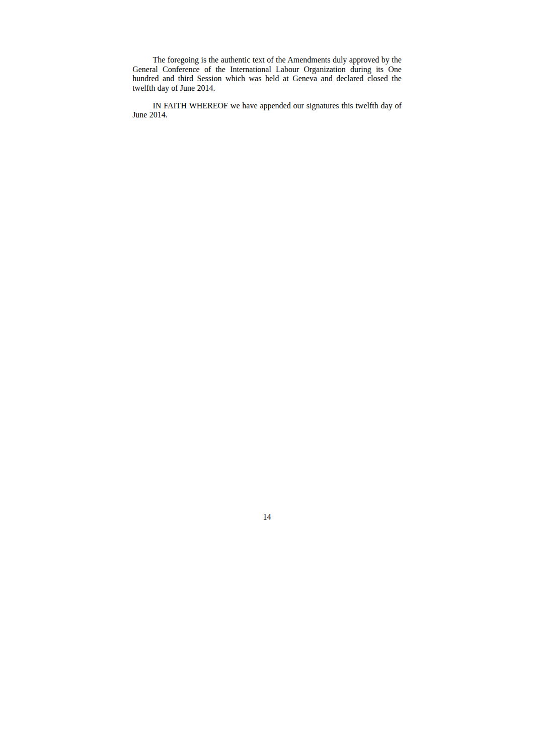The foregoing is the authentic text of the Amendments duly approved by the General Conference of the International Labour Organization during its One hundred and third Session which was held at Geneva and declared closed the twelfth day of June 2014.
IN FAITH WHEREOF we have appended our signatures this twelfth day of June 2014.
14